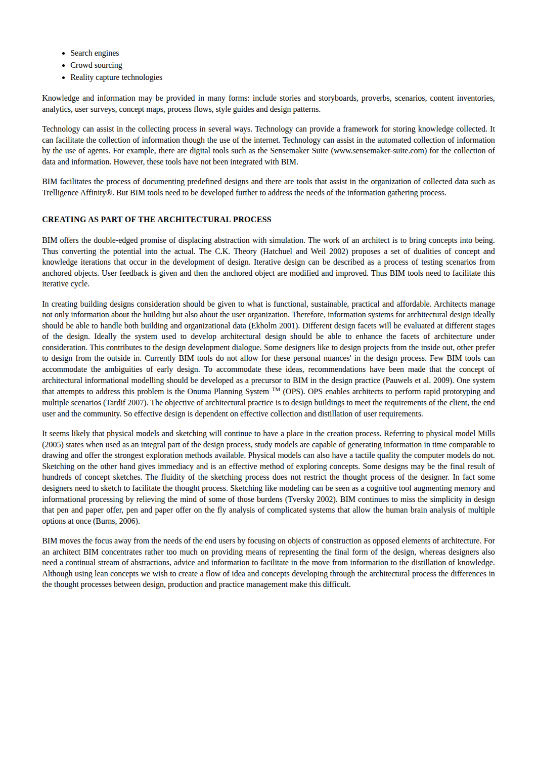Search engines
Crowd sourcing
Reality capture technologies
Knowledge and information may be provided in many forms: include stories and storyboards, proverbs, scenarios, content inventories, analytics, user surveys, concept maps, process flows, style guides and design patterns.
Technology can assist in the collecting process in several ways. Technology can provide a framework for storing knowledge collected. It can facilitate the collection of information though the use of the internet. Technology can assist in the automated collection of information by the use of agents. For example, there are digital tools such as the Sensemaker Suite (www.sensemaker-suite.com) for the collection of data and information. However, these tools have not been integrated with BIM.
BIM facilitates the process of documenting predefined designs and there are tools that assist in the organization of collected data such as Trelligence Affinity®. But BIM tools need to be developed further to address the needs of the information gathering process.
Creating as part of the architectural process
BIM offers the double-edged promise of displacing abstraction with simulation. The work of an architect is to bring concepts into being. Thus converting the potential into the actual. The C.K. Theory (Hatchuel and Weil 2002) proposes a set of dualities of concept and knowledge iterations that occur in the development of design. Iterative design can be described as a process of testing scenarios from anchored objects. User feedback is given and then the anchored object are modified and improved. Thus BIM tools need to facilitate this iterative cycle.
In creating building designs consideration should be given to what is functional, sustainable, practical and affordable. Architects manage not only information about the building but also about the user organization. Therefore, information systems for architectural design ideally should be able to handle both building and organizational data (Ekholm 2001). Different design facets will be evaluated at different stages of the design. Ideally the system used to develop architectural design should be able to enhance the facets of architecture under consideration. This contributes to the design development dialogue. Some designers like to design projects from the inside out, other prefer to design from the outside in. Currently BIM tools do not allow for these personal nuances' in the design process. Few BIM tools can accommodate the ambiguities of early design. To accommodate these ideas, recommendations have been made that the concept of architectural informational modelling should be developed as a precursor to BIM in the design practice (Pauwels et al. 2009). One system that attempts to address this problem is the Onuma Planning System TM (OPS). OPS enables architects to perform rapid prototyping and multiple scenarios (Tardif 2007). The objective of architectural practice is to design buildings to meet the requirements of the client, the end user and the community. So effective design is dependent on effective collection and distillation of user requirements.
It seems likely that physical models and sketching will continue to have a place in the creation process. Referring to physical model Mills (2005) states when used as an integral part of the design process, study models are capable of generating information in time comparable to drawing and offer the strongest exploration methods available. Physical models can also have a tactile quality the computer models do not. Sketching on the other hand gives immediacy and is an effective method of exploring concepts. Some designs may be the final result of hundreds of concept sketches. The fluidity of the sketching process does not restrict the thought process of the designer. In fact some designers need to sketch to facilitate the thought process. Sketching like modeling can be seen as a cognitive tool augmenting memory and informational processing by relieving the mind of some of those burdens (Tversky 2002). BIM continues to miss the simplicity in design that pen and paper offer, pen and paper offer on the fly analysis of complicated systems that allow the human brain analysis of multiple options at once (Burns, 2006).
BIM moves the focus away from the needs of the end users by focusing on objects of construction as opposed elements of architecture. For an architect BIM concentrates rather too much on providing means of representing the final form of the design, whereas designers also need a continual stream of abstractions, advice and information to facilitate in the move from information to the distillation of knowledge. Although using lean concepts we wish to create a flow of idea and concepts developing through the architectural process the differences in the thought processes between design, production and practice management make this difficult.